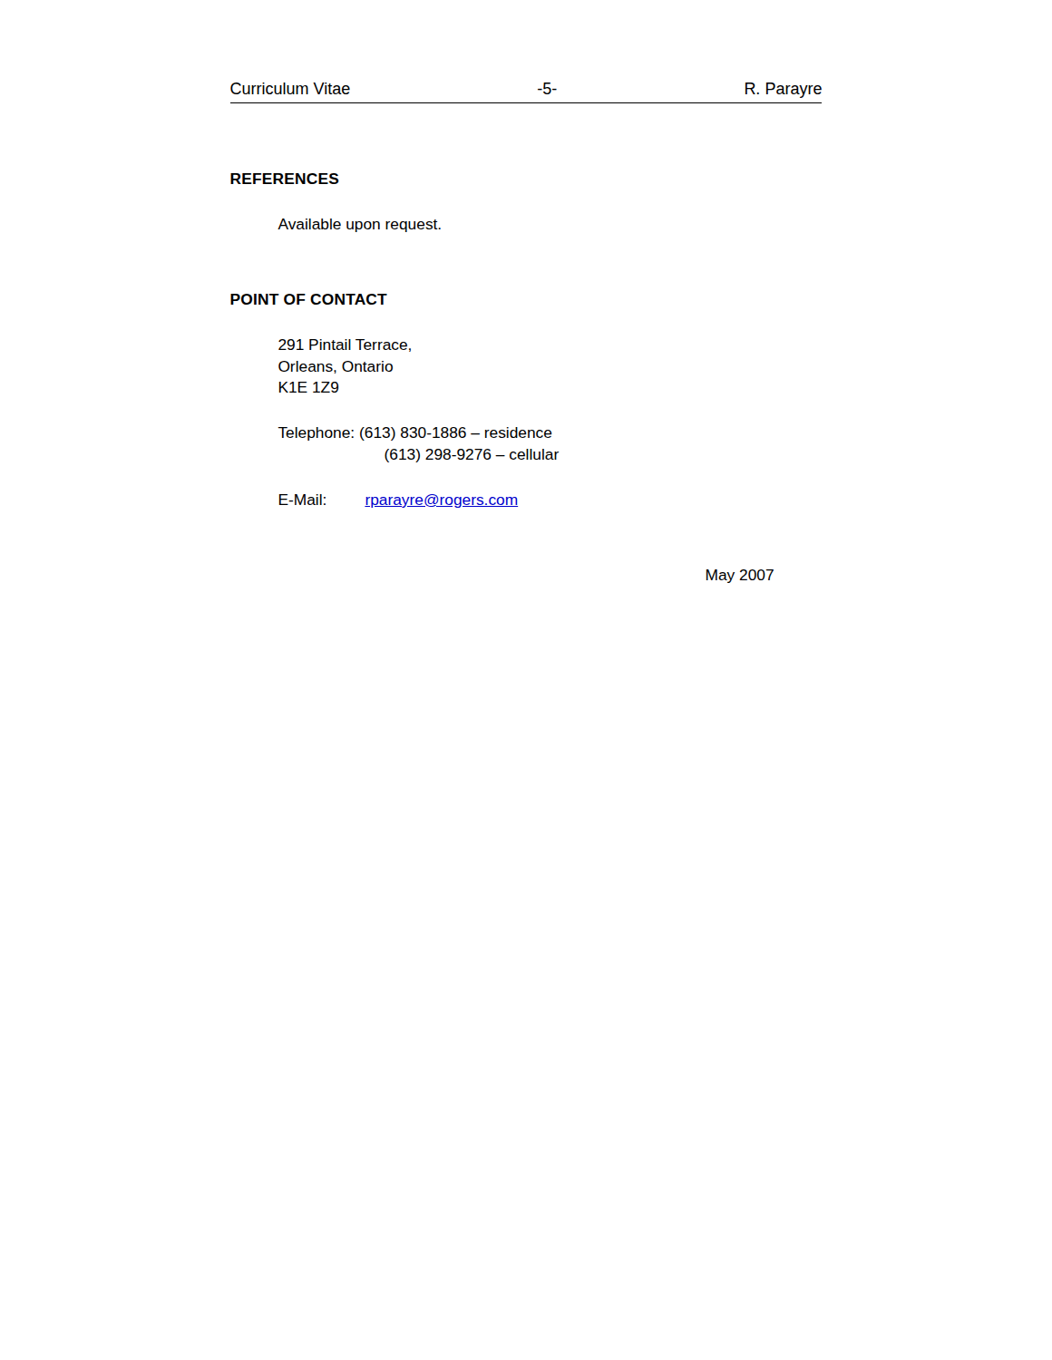Curriculum Vitae -5- R. Parayre
REFERENCES
Available upon request.
POINT OF CONTACT
291 Pintail Terrace,
Orleans, Ontario
K1E 1Z9
Telephone: (613) 830-1886 – residence
(613) 298-9276 – cellular
E-Mail: rparayre@rogers.com
May 2007